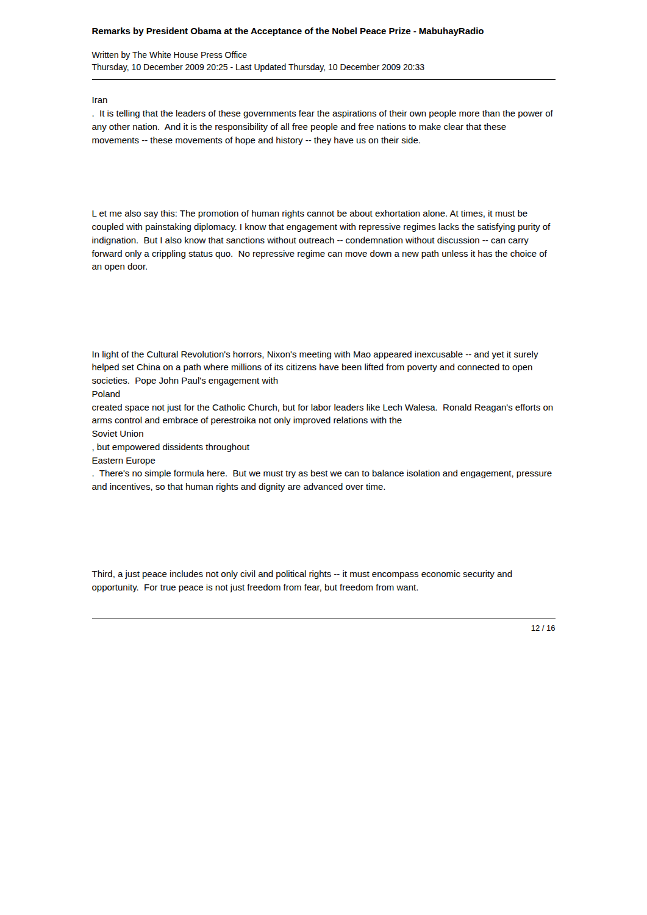Remarks by President Obama at the Acceptance of the Nobel Peace Prize - MabuhayRadio
Written by The White House Press Office
Thursday, 10 December 2009 20:25 - Last Updated Thursday, 10 December 2009 20:33
Iran
. It is telling that the leaders of these governments fear the aspirations of their own people more than the power of any other nation. And it is the responsibility of all free people and free nations to make clear that these movements -- these movements of hope and history -- they have us on their side.
L et me also say this: The promotion of human rights cannot be about exhortation alone. At times, it must be coupled with painstaking diplomacy. I know that engagement with repressive regimes lacks the satisfying purity of indignation. But I also know that sanctions without outreach -- condemnation without discussion -- can carry forward only a crippling status quo. No repressive regime can move down a new path unless it has the choice of an open door.
In light of the Cultural Revolution's horrors, Nixon's meeting with Mao appeared inexcusable -- and yet it surely helped set China on a path where millions of its citizens have been lifted from poverty and connected to open societies. Pope John Paul's engagement with
Poland
created space not just for the Catholic Church, but for labor leaders like Lech Walesa. Ronald Reagan's efforts on arms control and embrace of perestroika not only improved relations with the
Soviet Union
, but empowered dissidents throughout
Eastern Europe
. There's no simple formula here. But we must try as best we can to balance isolation and engagement, pressure and incentives, so that human rights and dignity are advanced over time.
Third, a just peace includes not only civil and political rights -- it must encompass economic security and opportunity. For true peace is not just freedom from fear, but freedom from want.
12 / 16